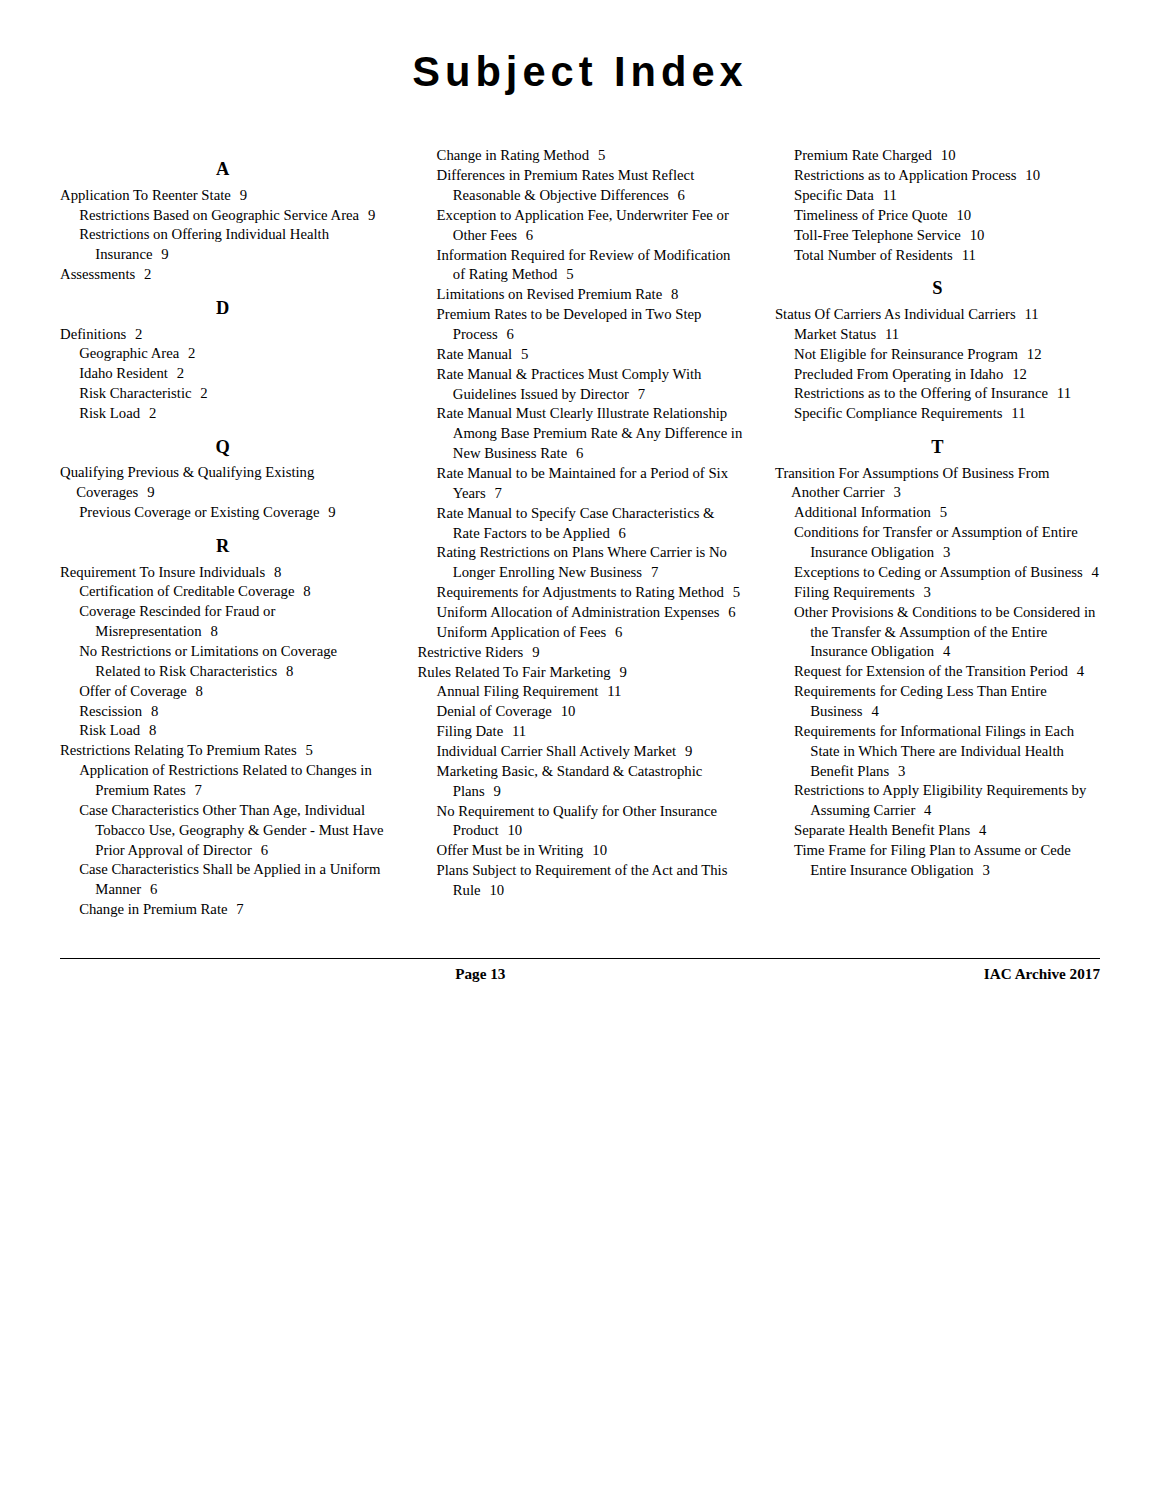Subject Index
A
Application To Reenter State9
Restrictions Based on Geographic Service Area9
Restrictions on Offering Individual Health Insurance9
Assessments2
D
Definitions2
Geographic Area2
Idaho Resident2
Risk Characteristic2
Risk Load2
Q
Qualifying Previous & Qualifying Existing Coverages9
Previous Coverage or Existing Coverage9
R
Requirement To Insure Individuals8
Certification of Creditable Coverage8
Coverage Rescinded for Fraud or Misrepresentation8
No Restrictions or Limitations on Coverage Related to Risk Characteristics8
Offer of Coverage8
Rescission8
Risk Load8
Restrictions Relating To Premium Rates5
Application of Restrictions Related to Changes in Premium Rates7
Case Characteristics Other Than Age, Individual Tobacco Use, Geography & Gender - Must Have Prior Approval of Director6
Case Characteristics Shall be Applied in a Uniform Manner6
Change in Premium Rate7
Change in Rating Method5
Differences in Premium Rates Must Reflect Reasonable & Objective Differences6
Exception to Application Fee, Underwriter Fee or Other Fees6
Information Required for Review of Modification of Rating Method5
Limitations on Revised Premium Rate8
Premium Rates to be Developed in Two Step Process6
Rate Manual5
Rate Manual & Practices Must Comply With Guidelines Issued by Director7
Rate Manual Must Clearly Illustrate Relationship Among Base Premium Rate & Any Difference in New Business Rate6
Rate Manual to be Maintained for a Period of Six Years7
Rate Manual to Specify Case Characteristics & Rate Factors to be Applied6
Rating Restrictions on Plans Where Carrier is No Longer Enrolling New Business7
Requirements for Adjustments to Rating Method5
Uniform Allocation of Administration Expenses6
Uniform Application of Fees6
Restrictive Riders9
Rules Related To Fair Marketing9
Annual Filing Requirement11
Denial of Coverage10
Filing Date11
Individual Carrier Shall Actively Market9
Marketing Basic, & Standard & Catastrophic Plans9
No Requirement to Qualify for Other Insurance Product10
Offer Must be in Writing10
Plans Subject to Requirement of the Act and This Rule10
Premium Rate Charged10
Restrictions as to Application Process10
Specific Data11
Timeliness of Price Quote10
Toll-Free Telephone Service10
Total Number of Residents11
S
Status Of Carriers As Individual Carriers11
Market Status11
Not Eligible for Reinsurance Program12
Precluded From Operating in Idaho12
Restrictions as to the Offering of Insurance11
Specific Compliance Requirements11
T
Transition For Assumptions Of Business From Another Carrier3
Additional Information5
Conditions for Transfer or Assumption of Entire Insurance Obligation3
Exceptions to Ceding or Assumption of Business4
Filing Requirements3
Other Provisions & Conditions to be Considered in the Transfer & Assumption of the Entire Insurance Obligation4
Request for Extension of the Transition Period4
Requirements for Ceding Less Than Entire Business4
Requirements for Informational Filings in Each State in Which There are Individual Health Benefit Plans3
Restrictions to Apply Eligibility Requirements by Assuming Carrier4
Separate Health Benefit Plans4
Time Frame for Filing Plan to Assume or Cede Entire Insurance Obligation3
Page 13 IAC Archive 2017